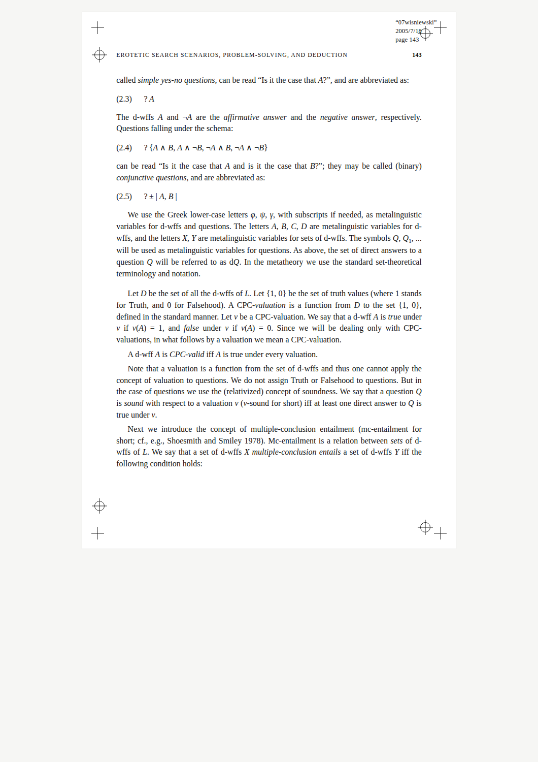“07wisniewski”
2005/7/18
page 143
Erotetic search scenarios, problem-solving, and deduction 143
called simple yes-no questions, can be read “Is it the case that A?”, and are abbreviated as:
(2.3)? A
The d-wffs A and ¬A are the affirmative answer and the negative answer, respectively. Questions falling under the schema:
(2.4)? {A ∧ B, A ∧ ¬B, ¬A ∧ B, ¬A ∧ ¬B}
can be read “Is it the case that A and is it the case that B?”; they may be called (binary) conjunctive questions, and are abbreviated as:
(2.5)? ± | A, B |
We use the Greek lower-case letters φ, ψ, γ, with subscripts if needed, as metalinguistic variables for d-wffs and questions. The letters A, B, C, D are metalinguistic variables for d-wffs, and the letters X, Y are metalinguistic variables for sets of d-wffs. The symbols Q, Q1, ... will be used as metalinguistic variables for questions. As above, the set of direct answers to a question Q will be referred to as dQ. In the metatheory we use the standard set-theoretical terminology and notation.
Let D be the set of all the d-wffs of L. Let {1, 0} be the set of truth values (where 1 stands for Truth, and 0 for Falsehood). A CPC-valuation is a function from D to the set {1, 0}, defined in the standard manner. Let v be a CPC-valuation. We say that a d-wff A is true under v if v(A) = 1, and false under v if v(A) = 0. Since we will be dealing only with CPC- valuations, in what follows by a valuation we mean a CPC-valuation.
A d-wff A is CPC-valid iff A is true under every valuation.
Note that a valuation is a function from the set of d-wffs and thus one cannot apply the concept of valuation to questions. We do not assign Truth or Falsehood to questions. But in the case of questions we use the (relativized) concept of soundness. We say that a question Q is sound with respect to a valuation v (v-sound for short) iff at least one direct answer to Q is true under v.
Next we introduce the concept of multiple-conclusion entailment (mc-entailment for short; cf., e.g., Shoesmith and Smiley 1978). Mc-entailment is a relation between sets of d-wffs of L. We say that a set of d-wffs X multiple-conclusion entails a set of d-wffs Y iff the following condition holds: